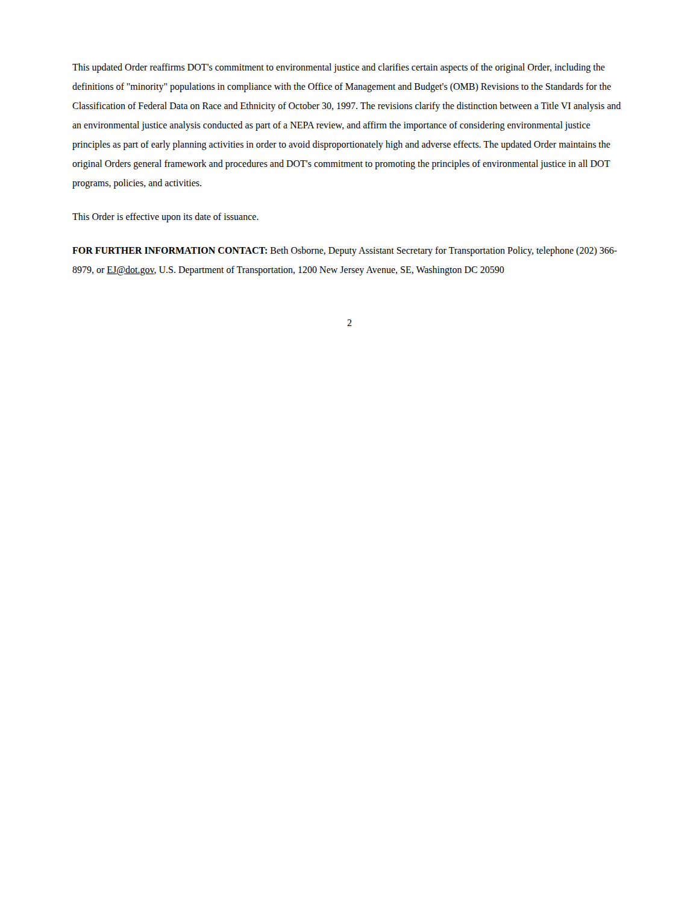This updated Order reaffirms DOT's commitment to environmental justice and clarifies certain aspects of the original Order, including the definitions of "minority" populations in compliance with the Office of Management and Budget's (OMB) Revisions to the Standards for the Classification of Federal Data on Race and Ethnicity of October 30, 1997. The revisions clarify the distinction between a Title VI analysis and an environmental justice analysis conducted as part of a NEPA review, and affirm the importance of considering environmental justice principles as part of early planning activities in order to avoid disproportionately high and adverse effects. The updated Order maintains the original Orders general framework and procedures and DOT's commitment to promoting the principles of environmental justice in all DOT programs, policies, and activities.
This Order is effective upon its date of issuance.
FOR FURTHER INFORMATION CONTACT: Beth Osborne, Deputy Assistant Secretary for Transportation Policy, telephone (202) 366-8979, or EJ@dot.gov, U.S. Department of Transportation, 1200 New Jersey Avenue, SE, Washington DC 20590
2